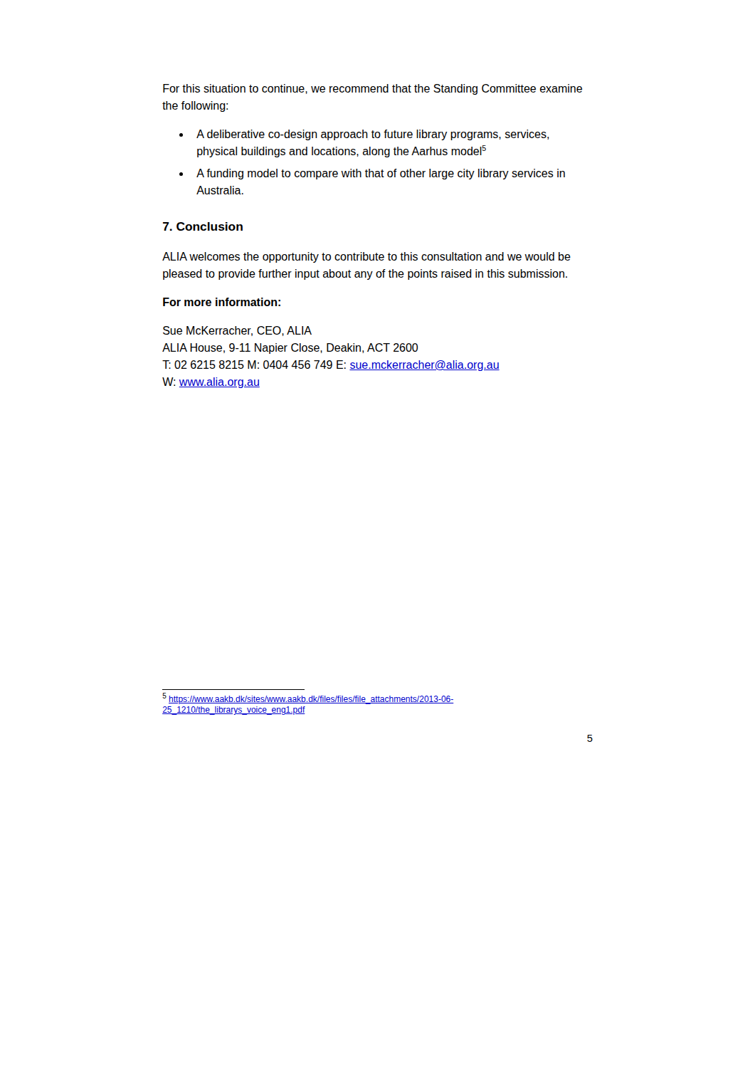For this situation to continue, we recommend that the Standing Committee examine the following:
A deliberative co-design approach to future library programs, services, physical buildings and locations, along the Aarhus model5
A funding model to compare with that of other large city library services in Australia.
7. Conclusion
ALIA welcomes the opportunity to contribute to this consultation and we would be pleased to provide further input about any of the points raised in this submission.
For more information:
Sue McKerracher, CEO, ALIA
ALIA House, 9-11 Napier Close, Deakin, ACT 2600
T: 02 6215 8215 M: 0404 456 749 E: sue.mckerracher@alia.org.au
W: www.alia.org.au
5 https://www.aakb.dk/sites/www.aakb.dk/files/files/file_attachments/2013-06-25_1210/the_librarys_voice_eng1.pdf
5